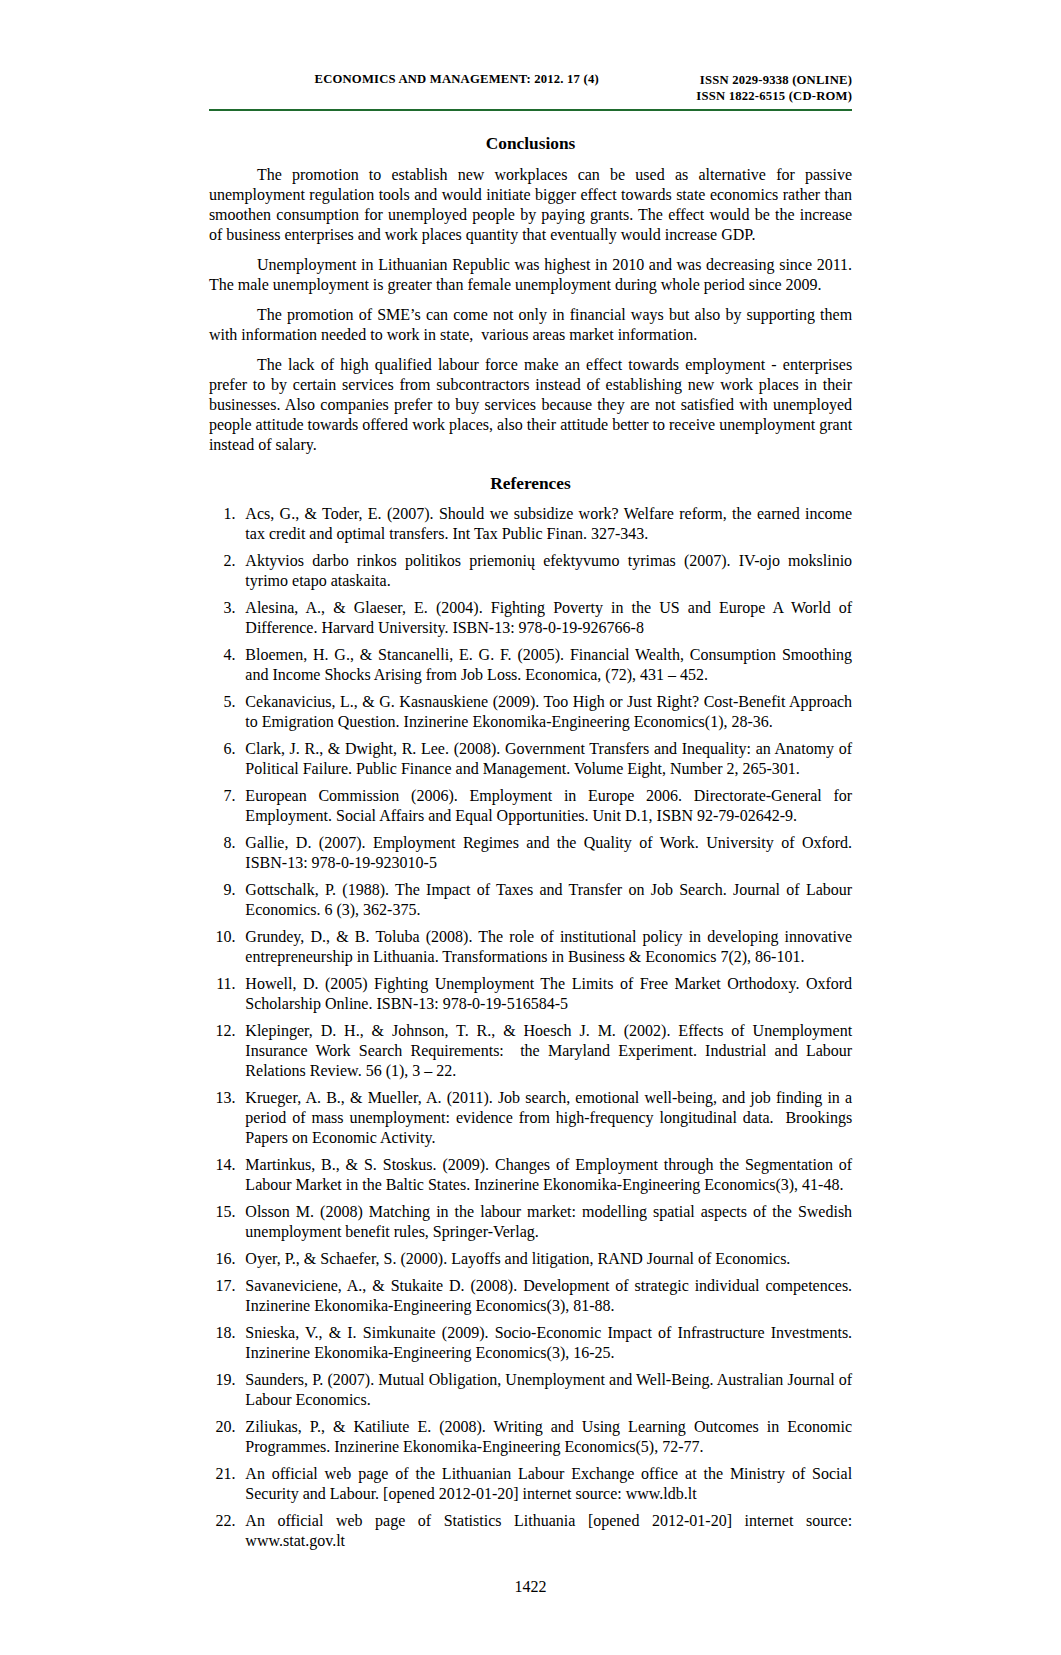ECONOMICS AND MANAGEMENT: 2012. 17 (4)
ISSN 2029-9338 (ONLINE)
ISSN 1822-6515 (CD-ROM)
Conclusions
The promotion to establish new workplaces can be used as alternative for passive unemployment regulation tools and would initiate bigger effect towards state economics rather than smoothen consumption for unemployed people by paying grants. The effect would be the increase of business enterprises and work places quantity that eventually would increase GDP.
Unemployment in Lithuanian Republic was highest in 2010 and was decreasing since 2011. The male unemployment is greater than female unemployment during whole period since 2009.
The promotion of SME’s can come not only in financial ways but also by supporting them with information needed to work in state, various areas market information.
The lack of high qualified labour force make an effect towards employment - enterprises prefer to by certain services from subcontractors instead of establishing new work places in their businesses. Also companies prefer to buy services because they are not satisfied with unemployed people attitude towards offered work places, also their attitude better to receive unemployment grant instead of salary.
References
Acs, G., & Toder, E. (2007). Should we subsidize work? Welfare reform, the earned income tax credit and optimal transfers. Int Tax Public Finan. 327-343.
Aktyvios darbo rinkos politikos priemonių efektyvumo tyrimas (2007). IV-ojo mokslinio tyrimo etapo ataskaita.
Alesina, A., & Glaeser, E. (2004). Fighting Poverty in the US and Europe A World of Difference. Harvard University. ISBN-13: 978-0-19-926766-8
Bloemen, H. G., & Stancanelli, E. G. F. (2005). Financial Wealth, Consumption Smoothing and Income Shocks Arising from Job Loss. Economica, (72), 431 – 452.
Cekanavicius, L., & G. Kasnauskiene (2009). Too High or Just Right? Cost-Benefit Approach to Emigration Question. Inzinerine Ekonomika-Engineering Economics(1), 28-36.
Clark, J. R., & Dwight, R. Lee. (2008). Government Transfers and Inequality: an Anatomy of Political Failure. Public Finance and Management. Volume Eight, Number 2, 265-301.
European Commission (2006). Employment in Europe 2006. Directorate-General for Employment. Social Affairs and Equal Opportunities. Unit D.1, ISBN 92-79-02642-9.
Gallie, D. (2007). Employment Regimes and the Quality of Work. University of Oxford. ISBN-13: 978-0-19-923010-5
Gottschalk, P. (1988). The Impact of Taxes and Transfer on Job Search. Journal of Labour Economics. 6 (3), 362-375.
Grundey, D., & B. Toluba (2008). The role of institutional policy in developing innovative entrepreneurship in Lithuania. Transformations in Business & Economics 7(2), 86-101.
Howell, D. (2005) Fighting Unemployment The Limits of Free Market Orthodoxy. Oxford Scholarship Online. ISBN-13: 978-0-19-516584-5
Klepinger, D. H., & Johnson, T. R., & Hoesch J. M. (2002). Effects of Unemployment Insurance Work Search Requirements: the Maryland Experiment. Industrial and Labour Relations Review. 56 (1), 3 – 22.
Krueger, A. B., & Mueller, A. (2011). Job search, emotional well-being, and job finding in a period of mass unemployment: evidence from high-frequency longitudinal data. Brookings Papers on Economic Activity.
Martinkus, B., & S. Stoskus. (2009). Changes of Employment through the Segmentation of Labour Market in the Baltic States. Inzinerine Ekonomika-Engineering Economics(3), 41-48.
Olsson M. (2008) Matching in the labour market: modelling spatial aspects of the Swedish unemployment benefit rules, Springer-Verlag.
Oyer, P., & Schaefer, S. (2000). Layoffs and litigation, RAND Journal of Economics.
Savaneviciene, A., & Stukaite D. (2008). Development of strategic individual competences. Inzinerine Ekonomika-Engineering Economics(3), 81-88.
Snieska, V., & I. Simkunaite (2009). Socio-Economic Impact of Infrastructure Investments. Inzinerine Ekonomika-Engineering Economics(3), 16-25.
Saunders, P. (2007). Mutual Obligation, Unemployment and Well-Being. Australian Journal of Labour Economics.
Ziliukas, P., & Katiliute E. (2008). Writing and Using Learning Outcomes in Economic Programmes. Inzinerine Ekonomika-Engineering Economics(5), 72-77.
An official web page of the Lithuanian Labour Exchange office at the Ministry of Social Security and Labour. [opened 2012-01-20] internet source: www.ldb.lt
An official web page of Statistics Lithuania [opened 2012-01-20] internet source: www.stat.gov.lt
1422